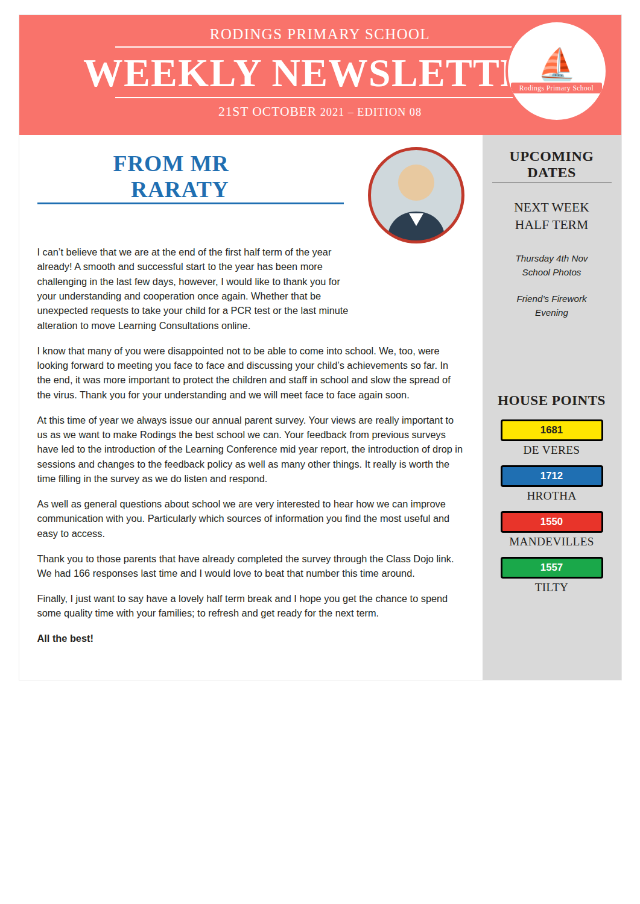⛵ Rodings Primary School
Rodings Primary School
Weekly Newsletter
21st October 2021 – Edition 08
From Mr Raraty
I can’t believe that we are at the end of the first half term of the year already! A smooth and successful start to the year has been more challenging in the last few days, however, I would like to thank you for your understanding and cooperation once again. Whether that be unexpected requests to take your child for a PCR test or the last minute alteration to move Learning Consultations online.
I know that many of you were disappointed not to be able to come into school. We, too, were looking forward to meeting you face to face and discussing your child’s achievements so far. In the end, it was more important to protect the children and staff in school and slow the spread of the virus. Thank you for your understanding and we will meet face to face again soon.
At this time of year we always issue our annual parent survey. Your views are really important to us as we want to make Rodings the best school we can. Your feedback from previous surveys have led to the introduction of the Learning Conference mid year report, the introduction of drop in sessions and changes to the feedback policy as well as many other things. It really is worth the time filling in the survey as we do listen and respond.
As well as general questions about school we are very interested to hear how we can improve communication with you. Particularly which sources of information you find the most useful and easy to access.
Thank you to those parents that have already completed the survey through the Class Dojo link. We had 166 responses last time and I would love to beat that number this time around.
Finally, I just want to say have a lovely half term break and I hope you get the chance to spend some quality time with your families; to refresh and get ready for the next term.
All the best!
Upcoming Dates
Next Week
Half Term
Thursday 4th Nov
School Photos
Friend’s Firework
Evening
House Points
1681 De Veres
1712 Hrotha
1550 Mandevilles
1557 Tilty